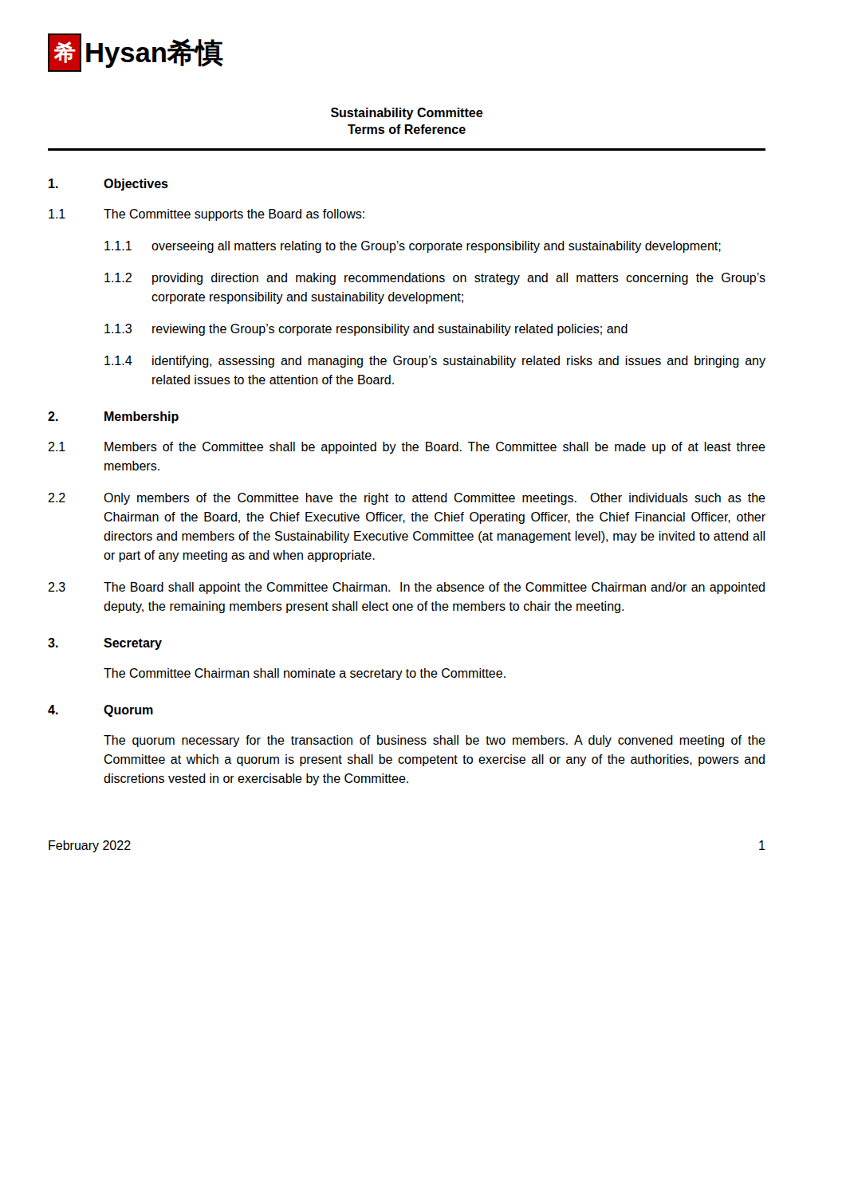希Hysan希慎
Sustainability Committee
Terms of Reference
1. Objectives
1.1 The Committee supports the Board as follows:
1.1.1 overseeing all matters relating to the Group’s corporate responsibility and sustainability development;
1.1.2 providing direction and making recommendations on strategy and all matters concerning the Group’s corporate responsibility and sustainability development;
1.1.3 reviewing the Group’s corporate responsibility and sustainability related policies; and
1.1.4 identifying, assessing and managing the Group’s sustainability related risks and issues and bringing any related issues to the attention of the Board.
2. Membership
2.1 Members of the Committee shall be appointed by the Board. The Committee shall be made up of at least three members.
2.2 Only members of the Committee have the right to attend Committee meetings. Other individuals such as the Chairman of the Board, the Chief Executive Officer, the Chief Operating Officer, the Chief Financial Officer, other directors and members of the Sustainability Executive Committee (at management level), may be invited to attend all or part of any meeting as and when appropriate.
2.3 The Board shall appoint the Committee Chairman. In the absence of the Committee Chairman and/or an appointed deputy, the remaining members present shall elect one of the members to chair the meeting.
3. Secretary
The Committee Chairman shall nominate a secretary to the Committee.
4. Quorum
The quorum necessary for the transaction of business shall be two members. A duly convened meeting of the Committee at which a quorum is present shall be competent to exercise all or any of the authorities, powers and discretions vested in or exercisable by the Committee.
February 2022 1